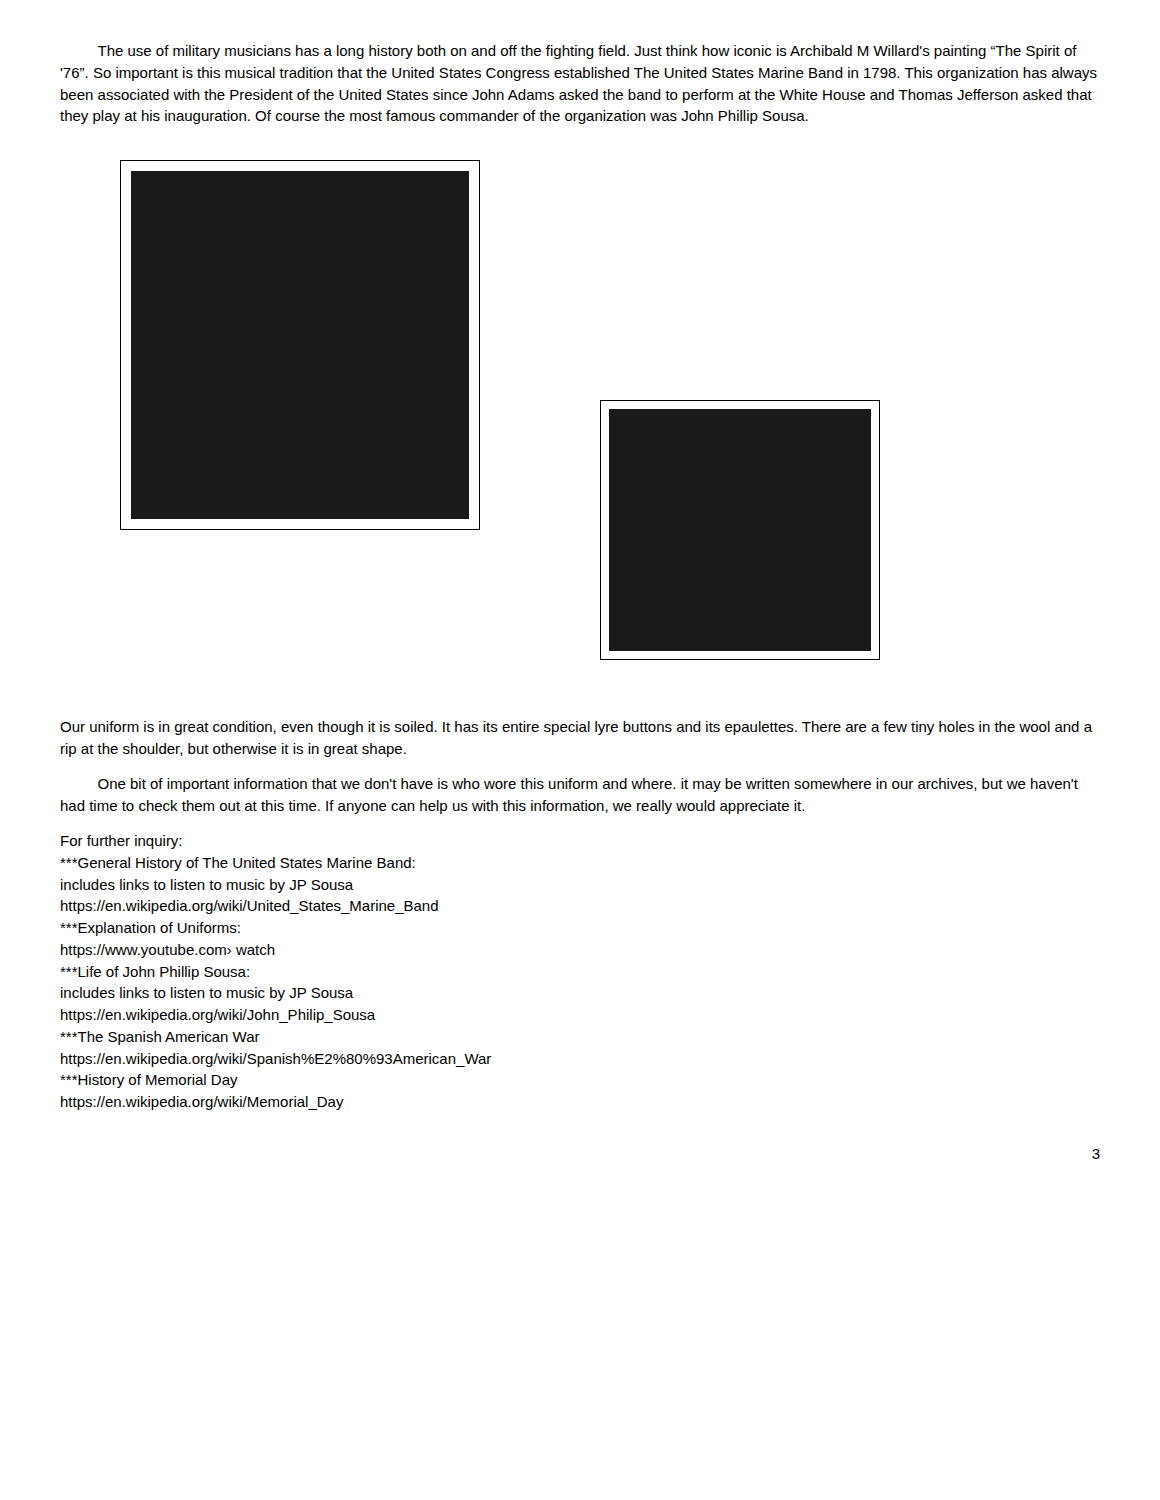The use of military musicians has a long history both on and off the fighting field. Just think how iconic is Archibald M Willard's painting “The Spirit of '76”. So important is this musical tradition that the United States Congress established The United States Marine Band in 1798. This organization has always been associated with the President of the United States since John Adams asked the band to perform at the White House and Thomas Jefferson asked that they play at his inauguration. Of course the most famous commander of the organization was John Phillip Sousa.
Our uniform is in great condition, even though it is soiled. It has its entire special lyre buttons and its epaulettes. There are a few tiny holes in the wool and a rip at the shoulder, but otherwise it is in great shape.
One bit of important information that we don't have is who wore this uniform and where. it may be written somewhere in our archives, but we haven't had time to check them out at this time. If anyone can help us with this information, we really would appreciate it.
For further inquiry:
***General History of The United States Marine Band:
includes links to listen to music by JP Sousa
https://en.wikipedia.org/wiki/United_States_Marine_Band
***Explanation of Uniforms:
https://www.youtube.com› watch
***Life of John Phillip Sousa:
includes links to listen to music by JP Sousa
https://en.wikipedia.org/wiki/John_Philip_Sousa
***The Spanish American War
https://en.wikipedia.org/wiki/Spanish%E2%80%93American_War
***History of Memorial Day
https://en.wikipedia.org/wiki/Memorial_Day
3